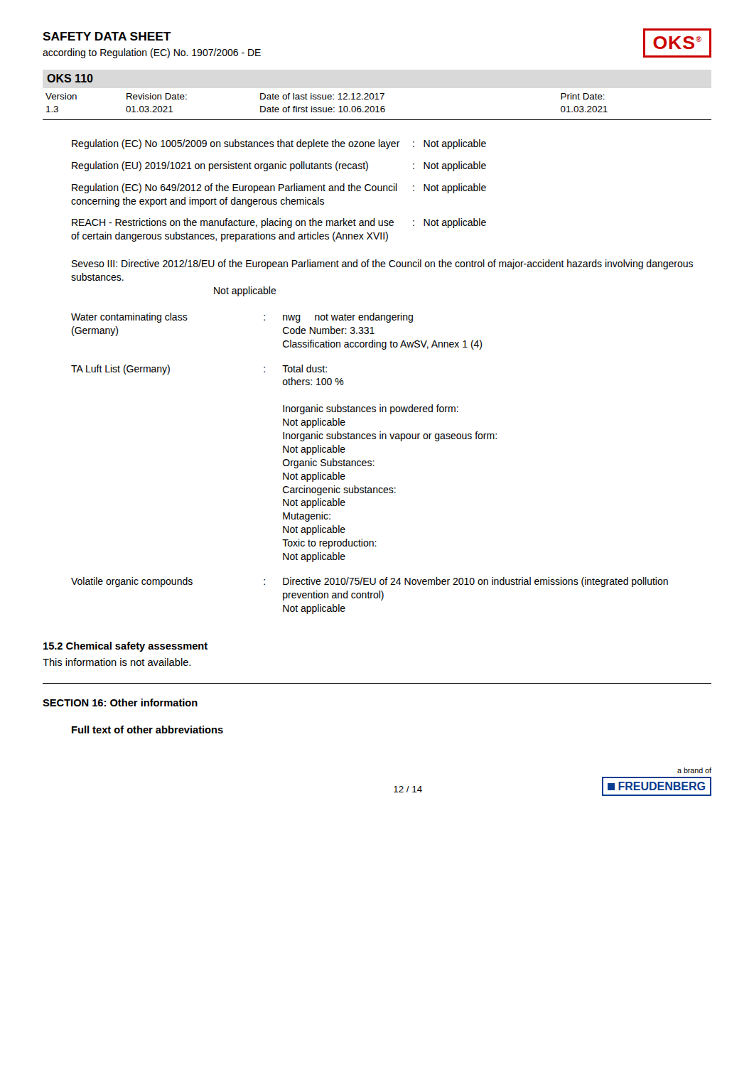SAFETY DATA SHEET
according to Regulation (EC) No. 1907/2006 - DE
OKS®
OKS 110
| Version 1.3 | Revision Date: 01.03.2021 | Date of last issue: 12.12.2017 Date of first issue: 10.06.2016 | Print Date: 01.03.2021 |
| Regulation (EC) No 1005/2009 on substances that deplete the ozone layer | : | Not applicable |
| Regulation (EU) 2019/1021 on persistent organic pollutants (recast) | : | Not applicable |
| Regulation (EC) No 649/2012 of the European Parliament and the Council concerning the export and import of dangerous chemicals | : | Not applicable |
| REACH - Restrictions on the manufacture, placing on the market and use of certain dangerous substances, preparations and articles (Annex XVII) | : | Not applicable |
Seveso III: Directive 2012/18/EU of the European Parliament and of the Council on the control of major-accident hazards involving dangerous substances.
Not applicable
| Water contaminating class (Germany) | : | nwg not water endangering Code Number: 3.331 Classification according to AwSV, Annex 1 (4) |
| TA Luft List (Germany) | : | Total dust: others: 100 % Inorganic substances in powdered form: Not applicable Inorganic substances in vapour or gaseous form: Not applicable Organic Substances: Not applicable Carcinogenic substances: Not applicable Mutagenic: Not applicable Toxic to reproduction: Not applicable |
| Volatile organic compounds | : | Directive 2010/75/EU of 24 November 2010 on industrial emissions (integrated pollution prevention and control) Not applicable |
15.2 Chemical safety assessment
This information is not available.
SECTION 16: Other information
Full text of other abbreviations
12 / 14
a brand of
FREUDENBERG